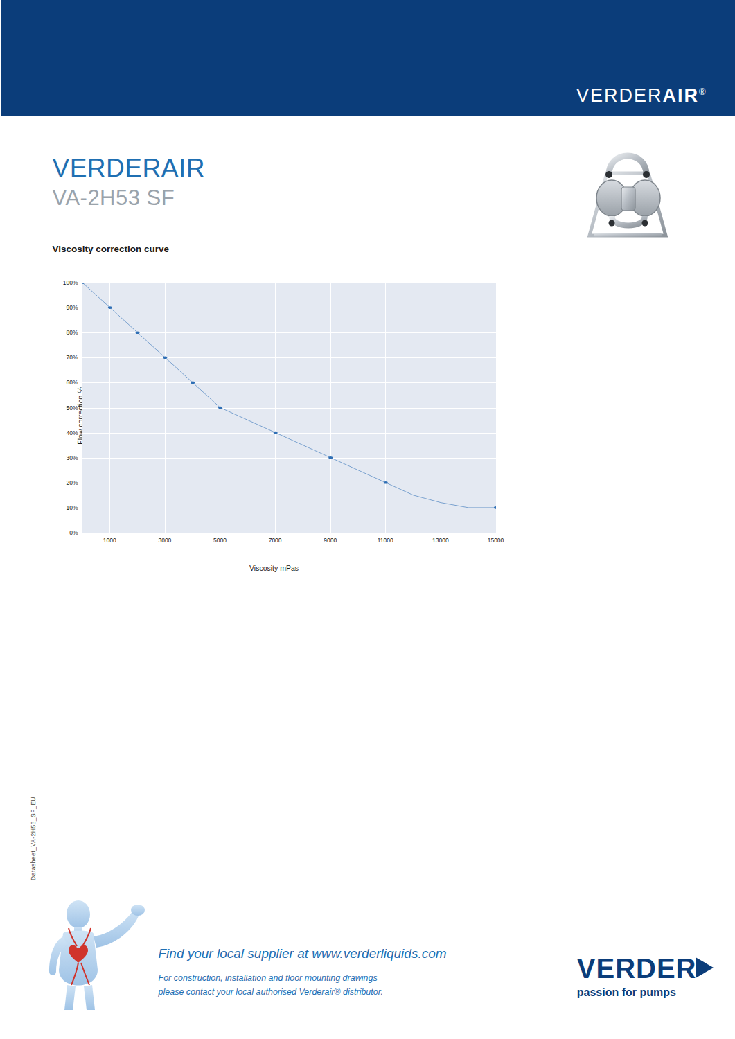VERDERAIR®
VERDERAIR
VA-2H53 SF
Viscosity correction curve
Flow correction %
100%
90%
80%
70%
60%
50%
40%
30%
20%
10%
0%
1000
3000
5000
7000
9000
11000
13000
15000
Viscosity mPas
Datasheet_VA-2H53_SF_EU
Find your local supplier at www.verderliquids.com
For construction, installation and floor mounting drawings
please contact your local authorised Verderair® distributor.
VERDER
passion for pumps